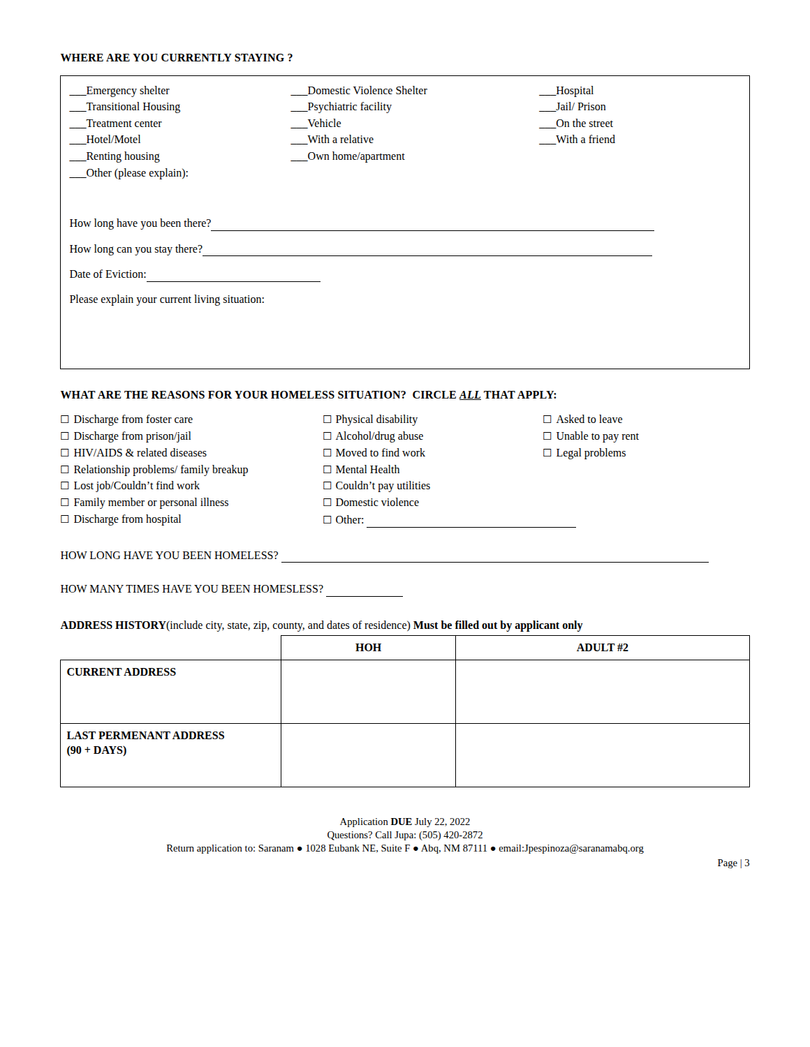WHERE ARE YOU CURRENTLY STAYING ?
| ___Emergency shelter | ___Domestic Violence Shelter | ___Hospital |
| ___Transitional Housing | ___Psychiatric facility | ___Jail/ Prison |
| ___Treatment center | ___Vehicle | ___On the street |
| ___Hotel/Motel | ___With a relative | ___With a friend |
| ___Renting housing | ___Own home/apartment | |
| ___Other (please explain): | | |
How long have you been there?
How long can you stay there?
Date of Eviction:
Please explain your current living situation:
WHAT ARE THE REASONS FOR YOUR HOMELESS SITUATION? CIRCLE ALL THAT APPLY:
| Discharge from foster care | Physical disability | Asked to leave |
| Discharge from prison/jail | Alcohol/drug abuse | Unable to pay rent |
| HIV/AIDS & related diseases | Moved to find work | Legal problems |
| Relationship problems/ family breakup | Mental Health | |
| Lost job/Couldn’t find work | Couldn’t pay utilities | |
| Family member or personal illness | Domestic violence | |
| Discharge from hospital | Other: |
HOW LONG HAVE YOU BEEN HOMELESS?
HOW MANY TIMES HAVE YOU BEEN HOMESLESS?
ADDRESS HISTORY(include city, state, zip, county, and dates of residence) Must be filled out by applicant only
| | HOH | ADULT #2 |
| --- | --- | --- |
| CURRENT ADDRESS | | |
| LAST PERMENANT ADDRESS (90 + DAYS) | | |
Application DUE July 22, 2022
Questions? Call Jupa: (505) 420-2872
Return application to: Saranam ● 1028 Eubank NE, Suite F ● Abq, NM 87111 ● email:Jpespinoza@saranamabq.org
Page | 3